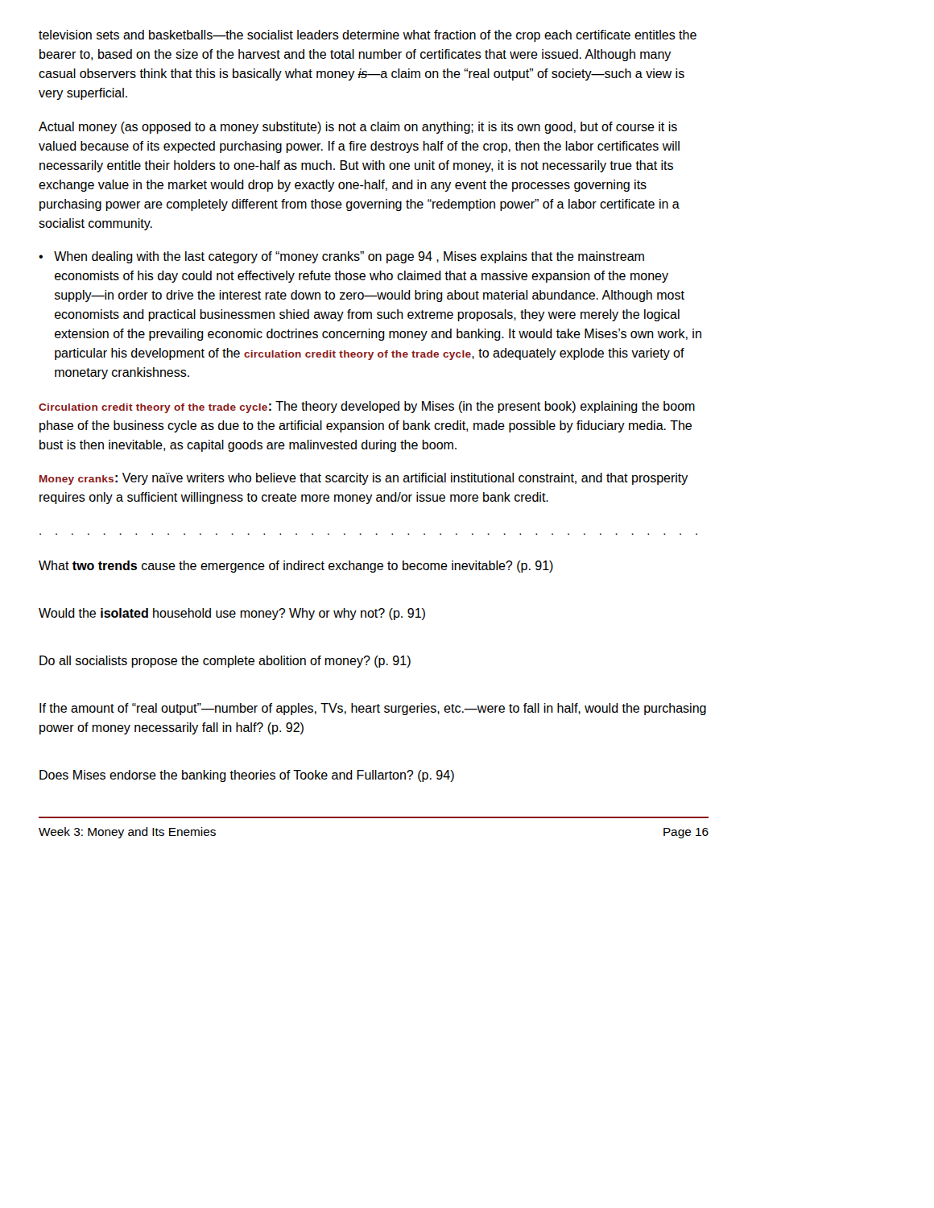television sets and basketballs—the socialist leaders determine what fraction of the crop each certificate entitles the bearer to, based on the size of the harvest and the total number of certificates that were issued. Although many casual observers think that this is basically what money is—a claim on the “real output” of society—such a view is very superficial.
Actual money (as opposed to a money substitute) is not a claim on anything; it is its own good, but of course it is valued because of its expected purchasing power. If a fire destroys half of the crop, then the labor certificates will necessarily entitle their holders to one-half as much. But with one unit of money, it is not necessarily true that its exchange value in the market would drop by exactly one-half, and in any event the processes governing its purchasing power are completely different from those governing the “redemption power” of a labor certificate in a socialist community.
When dealing with the last category of “money cranks” on page 94 , Mises explains that the mainstream economists of his day could not effectively refute those who claimed that a massive expansion of the money supply—in order to drive the interest rate down to zero—would bring about material abundance. Although most economists and practical businessmen shied away from such extreme proposals, they were merely the logical extension of the prevailing economic doctrines concerning money and banking. It would take Mises’s own work, in particular his development of the circulation credit theory of the trade cycle, to adequately explode this variety of monetary crankishness.
Circulation credit theory of the trade cycle: The theory developed by Mises (in the present book) explaining the boom phase of the business cycle as due to the artificial expansion of bank credit, made possible by fiduciary media. The bust is then inevitable, as capital goods are malinvested during the boom.
Money cranks: Very naïve writers who believe that scarcity is an artificial institutional constraint, and that prosperity requires only a sufficient willingness to create more money and/or issue more bank credit.
. . . . . . . . . . . . . . . . . . . . . . . . . . . . . . . . . . . . . . . . . . . . . . . . . . . . . . . . . . . . . . . . . . . . . . . . . . . . . . . . . . . . . . . .
What two trends cause the emergence of indirect exchange to become inevitable? (p. 91)
Would the isolated household use money? Why or why not? (p. 91)
Do all socialists propose the complete abolition of money? (p. 91)
If the amount of “real output”—number of apples, TVs, heart surgeries, etc.—were to fall in half, would the purchasing power of money necessarily fall in half? (p. 92)
Does Mises endorse the banking theories of Tooke and Fullarton? (p. 94)
Week 3: Money and Its Enemies Page 16